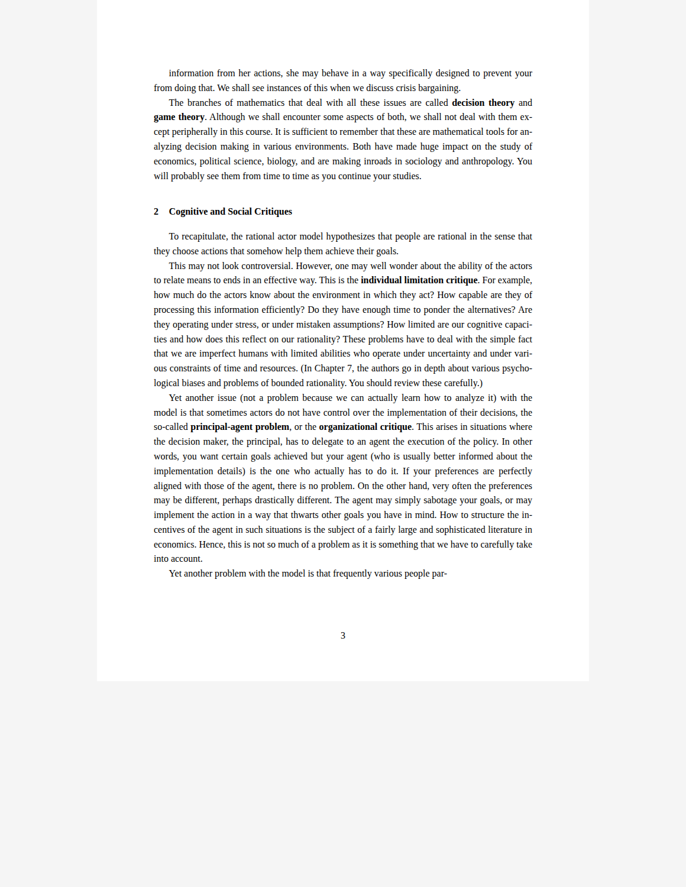information from her actions, she may behave in a way specifically designed to prevent your from doing that. We shall see instances of this when we discuss crisis bargaining.
The branches of mathematics that deal with all these issues are called decision theory and game theory. Although we shall encounter some aspects of both, we shall not deal with them except peripherally in this course. It is sufficient to remember that these are mathematical tools for analyzing decision making in various environments. Both have made huge impact on the study of economics, political science, biology, and are making inroads in sociology and anthropology. You will probably see them from time to time as you continue your studies.
2 Cognitive and Social Critiques
To recapitulate, the rational actor model hypothesizes that people are rational in the sense that they choose actions that somehow help them achieve their goals.
This may not look controversial. However, one may well wonder about the ability of the actors to relate means to ends in an effective way. This is the individual limitation critique. For example, how much do the actors know about the environment in which they act? How capable are they of processing this information efficiently? Do they have enough time to ponder the alternatives? Are they operating under stress, or under mistaken assumptions? How limited are our cognitive capacities and how does this reflect on our rationality? These problems have to deal with the simple fact that we are imperfect humans with limited abilities who operate under uncertainty and under various constraints of time and resources. (In Chapter 7, the authors go in depth about various psychological biases and problems of bounded rationality. You should review these carefully.)
Yet another issue (not a problem because we can actually learn how to analyze it) with the model is that sometimes actors do not have control over the implementation of their decisions, the so-called principal-agent problem, or the organizational critique. This arises in situations where the decision maker, the principal, has to delegate to an agent the execution of the policy. In other words, you want certain goals achieved but your agent (who is usually better informed about the implementation details) is the one who actually has to do it. If your preferences are perfectly aligned with those of the agent, there is no problem. On the other hand, very often the preferences may be different, perhaps drastically different. The agent may simply sabotage your goals, or may implement the action in a way that thwarts other goals you have in mind. How to structure the incentives of the agent in such situations is the subject of a fairly large and sophisticated literature in economics. Hence, this is not so much of a problem as it is something that we have to carefully take into account.
Yet another problem with the model is that frequently various people par-
3